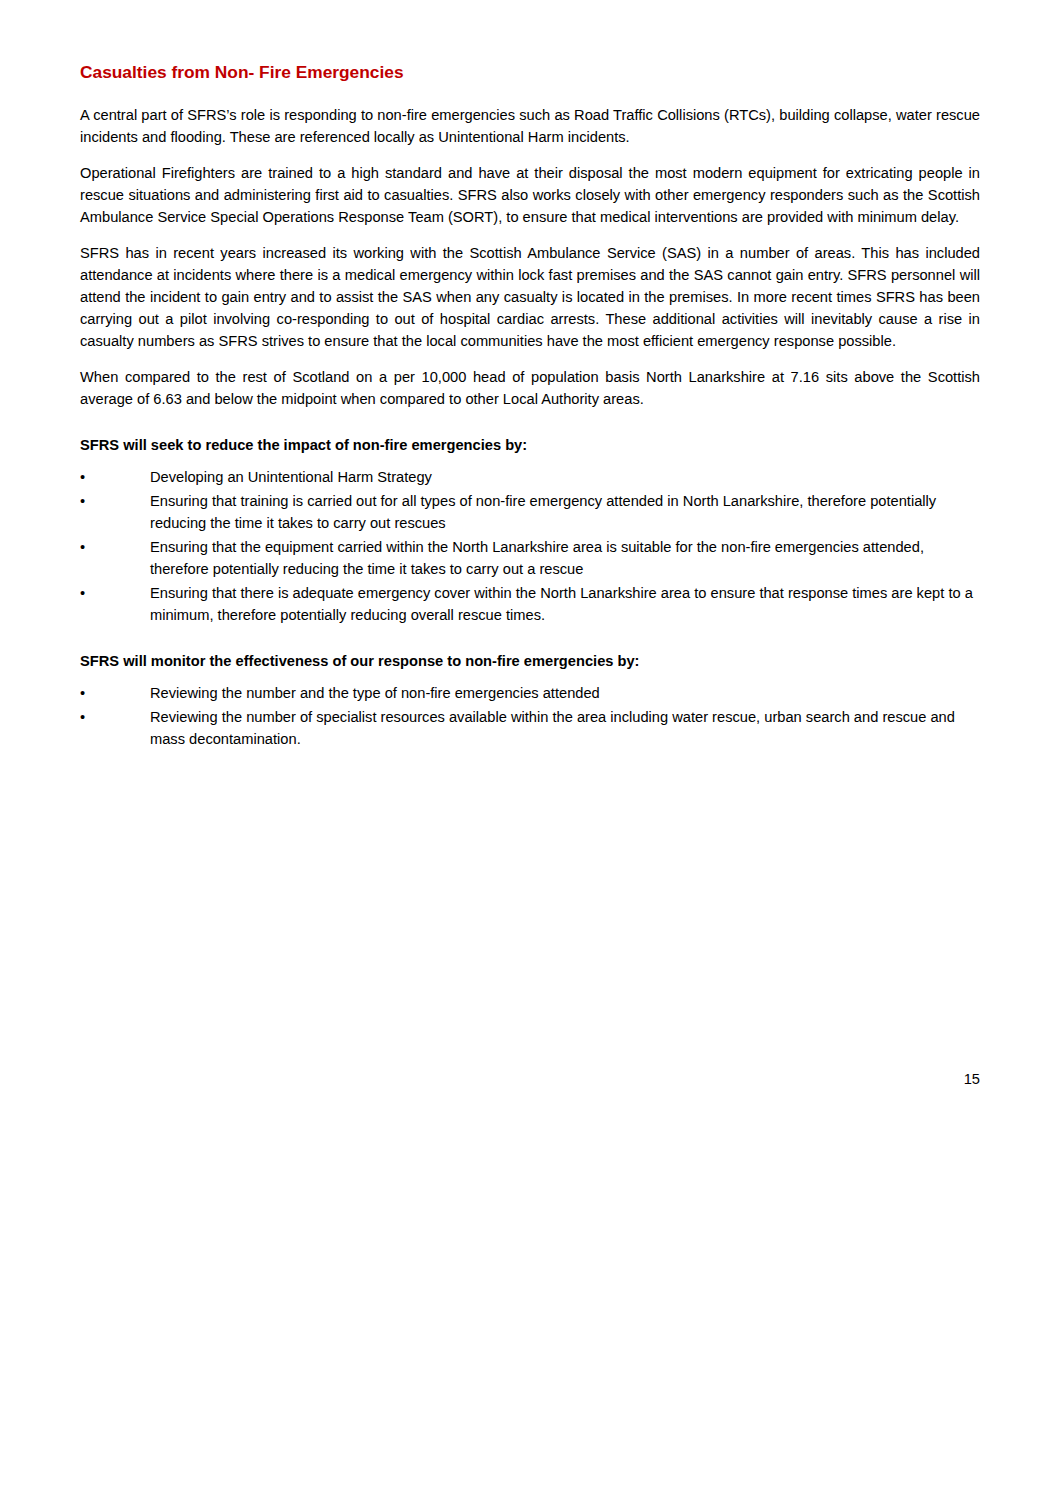Casualties from Non- Fire Emergencies
A central part of SFRS’s role is responding to non-fire emergencies such as Road Traffic Collisions (RTCs), building collapse, water rescue incidents and flooding. These are referenced locally as Unintentional Harm incidents.
Operational Firefighters are trained to a high standard and have at their disposal the most modern equipment for extricating people in rescue situations and administering first aid to casualties. SFRS also works closely with other emergency responders such as the Scottish Ambulance Service Special Operations Response Team (SORT), to ensure that medical interventions are provided with minimum delay.
SFRS has in recent years increased its working with the Scottish Ambulance Service (SAS) in a number of areas. This has included attendance at incidents where there is a medical emergency within lock fast premises and the SAS cannot gain entry. SFRS personnel will attend the incident to gain entry and to assist the SAS when any casualty is located in the premises. In more recent times SFRS has been carrying out a pilot involving co-responding to out of hospital cardiac arrests. These additional activities will inevitably cause a rise in casualty numbers as SFRS strives to ensure that the local communities have the most efficient emergency response possible.
When compared to the rest of Scotland on a per 10,000 head of population basis North Lanarkshire at 7.16 sits above the Scottish average of 6.63 and below the midpoint when compared to other Local Authority areas.
SFRS will seek to reduce the impact of non-fire emergencies by:
Developing an Unintentional Harm Strategy
Ensuring that training is carried out for all types of non-fire emergency attended in North Lanarkshire, therefore potentially reducing the time it takes to carry out rescues
Ensuring that the equipment carried within the North Lanarkshire area is suitable for the non-fire emergencies attended, therefore potentially reducing the time it takes to carry out a rescue
Ensuring that there is adequate emergency cover within the North Lanarkshire area to ensure that response times are kept to a minimum, therefore potentially reducing overall rescue times.
SFRS will monitor the effectiveness of our response to non-fire emergencies by:
Reviewing the number and the type of non-fire emergencies attended
Reviewing the number of specialist resources available within the area including water rescue, urban search and rescue and mass decontamination.
15